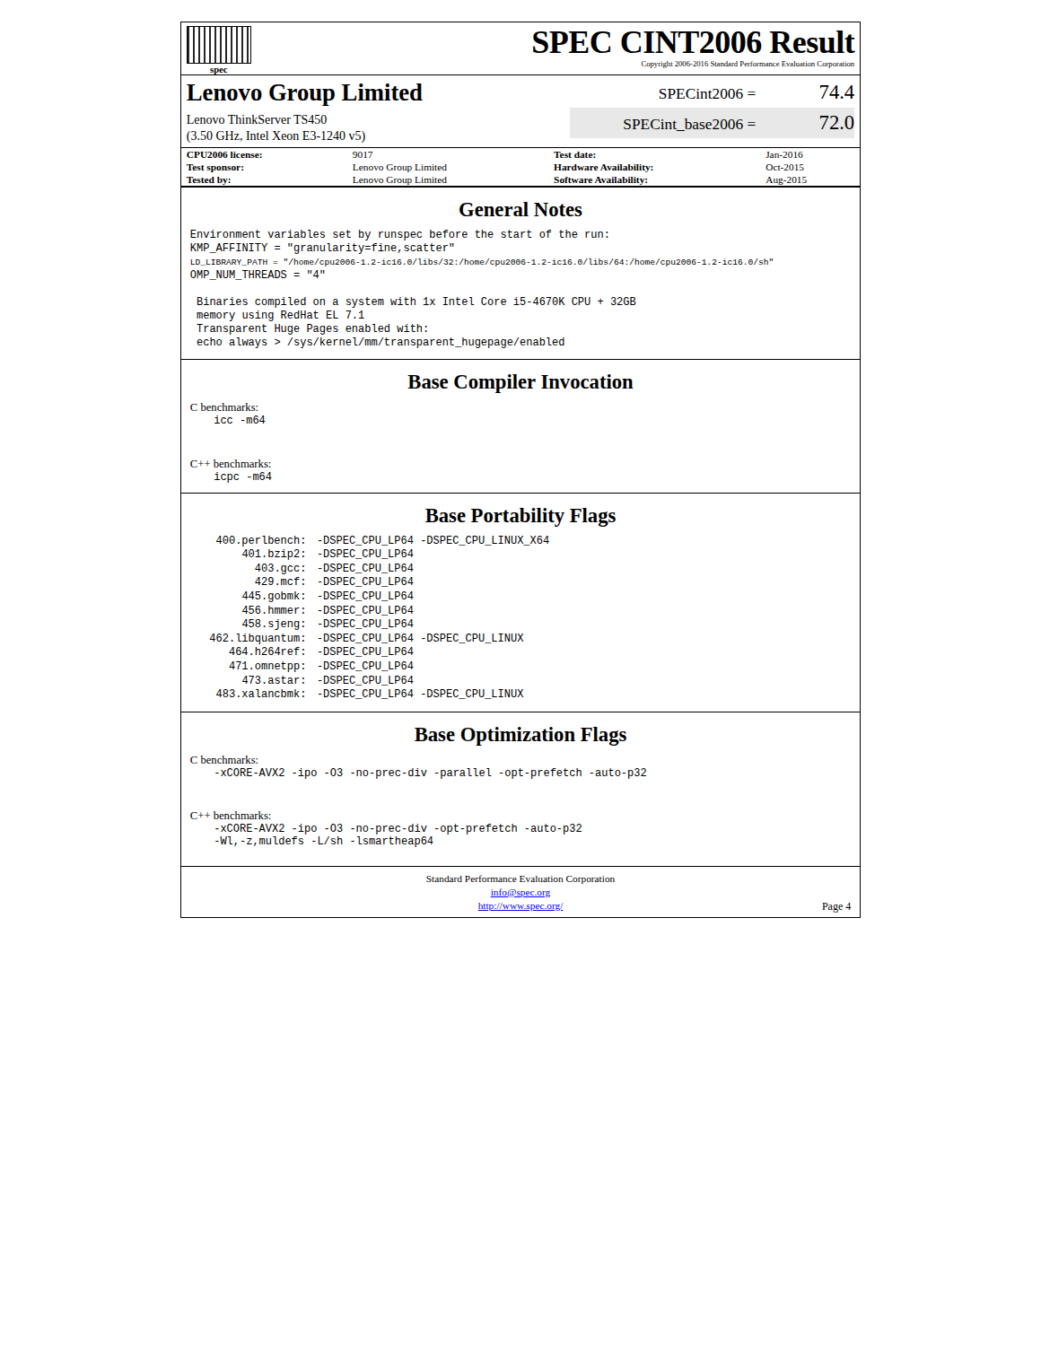spec
SPEC CINT2006 Result
Copyright 2006-2016 Standard Performance Evaluation Corporation
Lenovo Group Limited
Lenovo ThinkServer TS450
(3.50 GHz, Intel Xeon E3-1240 v5)
SPECint2006 = 74.4
SPECint_base2006 = 72.0
| CPU2006 license: | 9017 | Test date: | Jan-2016 |
| Test sponsor: | Lenovo Group Limited | Hardware Availability: | Oct-2015 |
| Tested by: | Lenovo Group Limited | Software Availability: | Aug-2015 |
General Notes
Environment variables set by runspec before the start of the run:
KMP_AFFINITY = "granularity=fine,scatter"
LD_LIBRARY_PATH = "/home/cpu2006-1.2-ic16.0/libs/32:/home/cpu2006-1.2-ic16.0/libs/64:/home/cpu2006-1.2-ic16.0/sh"
OMP_NUM_THREADS = "4"

 Binaries compiled on a system with 1x Intel Core i5-4670K CPU + 32GB
 memory using RedHat EL 7.1
 Transparent Huge Pages enabled with:
 echo always > /sys/kernel/mm/transparent_hugepage/enabled
Base Compiler Invocation
C benchmarks:
icc -m64
C++ benchmarks:
icpc -m64
Base Portability Flags
400.perlbench:-DSPEC_CPU_LP64 -DSPEC_CPU_LINUX_X64
401.bzip2:-DSPEC_CPU_LP64
403.gcc:-DSPEC_CPU_LP64
429.mcf:-DSPEC_CPU_LP64
445.gobmk:-DSPEC_CPU_LP64
456.hmmer:-DSPEC_CPU_LP64
458.sjeng:-DSPEC_CPU_LP64
462.libquantum:-DSPEC_CPU_LP64 -DSPEC_CPU_LINUX
464.h264ref:-DSPEC_CPU_LP64
471.omnetpp:-DSPEC_CPU_LP64
473.astar:-DSPEC_CPU_LP64
483.xalancbmk:-DSPEC_CPU_LP64 -DSPEC_CPU_LINUX
Base Optimization Flags
C benchmarks:
-xCORE-AVX2 -ipo -O3 -no-prec-div -parallel -opt-prefetch -auto-p32
C++ benchmarks:
-xCORE-AVX2 -ipo -O3 -no-prec-div -opt-prefetch -auto-p32
-Wl,-z,muldefs -L/sh -lsmartheap64
Standard Performance Evaluation Corporation
info@spec.org
http://www.spec.org/
Page 4